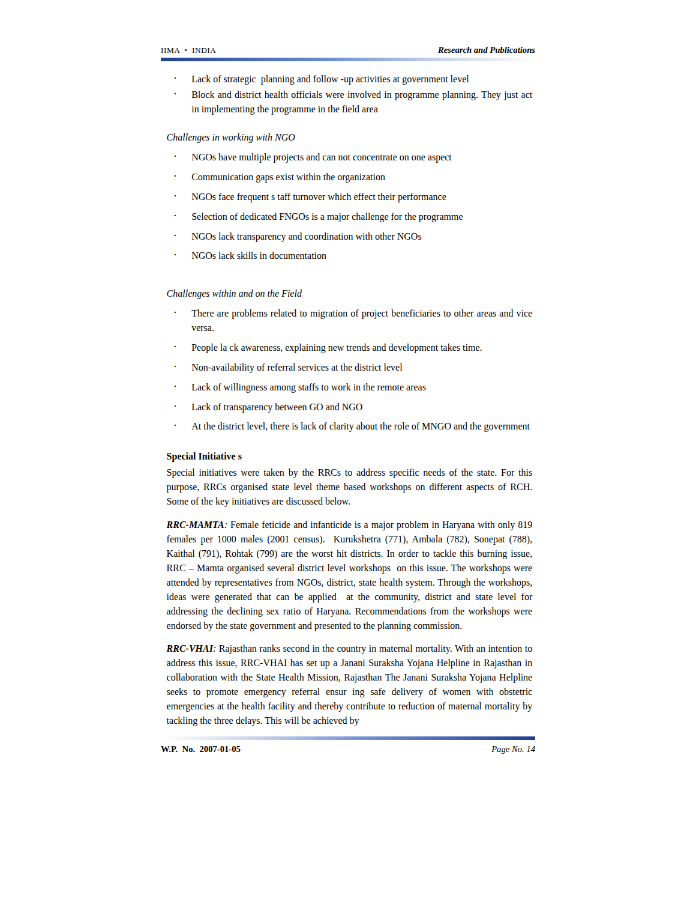IIMA • INDIA
Research and Publications
Lack of strategic planning and follow -up activities at government level
Block and district health officials were involved in programme planning. They just act in implementing the programme in the field area
Challenges in working with NGO
NGOs have multiple projects and can not concentrate on one aspect
Communication gaps exist within the organization
NGOs face frequent s taff turnover which effect their performance
Selection of dedicated FNGOs is a major challenge for the programme
NGOs lack transparency and coordination with other NGOs
NGOs lack skills in documentation
Challenges within and on the Field
There are problems related to migration of project beneficiaries to other areas and vice versa.
People la ck awareness, explaining new trends and development takes time.
Non-availability of referral services at the district level
Lack of willingness among staffs to work in the remote areas
Lack of transparency between GO and NGO
At the district level, there is lack of clarity about the role of MNGO and the government
Special Initiative s
Special initiatives were taken by the RRCs to address specific needs of the state. For this purpose, RRCs organised state level theme based workshops on different aspects of RCH. Some of the key initiatives are discussed below.
RRC-MAMTA: Female feticide and infanticide is a major problem in Haryana with only 819 females per 1000 males (2001 census). Kurukshetra (771), Ambala (782), Sonepat (788), Kaithal (791), Rohtak (799) are the worst hit districts. In order to tackle this burning issue, RRC – Mamta organised several district level workshops on this issue. The workshops were attended by representatives from NGOs, district, state health system. Through the workshops, ideas were generated that can be applied at the community, district and state level for addressing the declining sex ratio of Haryana. Recommendations from the workshops were endorsed by the state government and presented to the planning commission.
RRC-VHAI: Rajasthan ranks second in the country in maternal mortality. With an intention to address this issue, RRC-VHAI has set up a Janani Suraksha Yojana Helpline in Rajasthan in collaboration with the State Health Mission, Rajasthan The Janani Suraksha Yojana Helpline seeks to promote emergency referral ensur ing safe delivery of women with obstetric emergencies at the health facility and thereby contribute to reduction of maternal mortality by tackling the three delays. This will be achieved by
W.P. No. 2007-01-05
Page No. 14